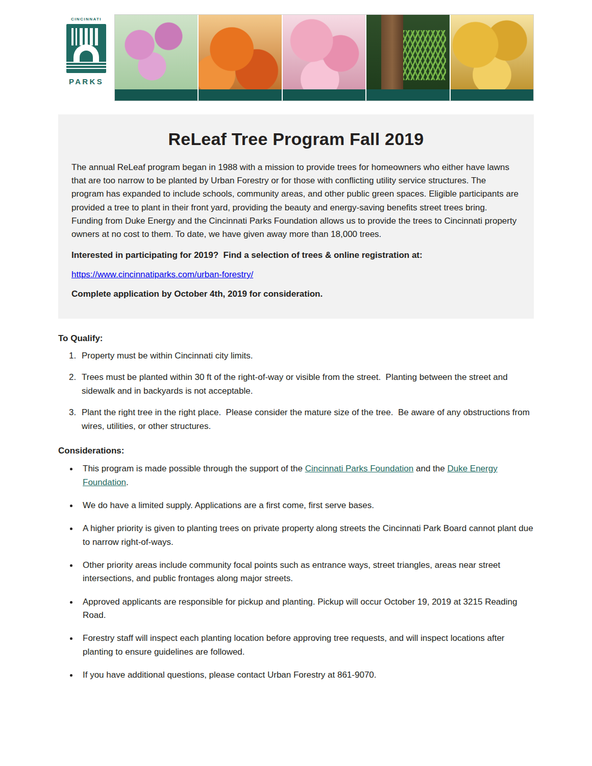CINCINNATI
PARKS
ReLeaf Tree Program Fall 2019
The annual ReLeaf program began in 1988 with a mission to provide trees for homeowners who either have lawns that are too narrow to be planted by Urban Forestry or for those with conflicting utility service structures. The program has expanded to include schools, community areas, and other public green spaces. Eligible participants are provided a tree to plant in their front yard, providing the beauty and energy-saving benefits street trees bring. Funding from Duke Energy and the Cincinnati Parks Foundation allows us to provide the trees to Cincinnati property owners at no cost to them. To date, we have given away more than 18,000 trees.
Interested in participating for 2019? Find a selection of trees & online registration at:
https://www.cincinnatiparks.com/urban-forestry/
Complete application by October 4th, 2019 for consideration.
To Qualify:
Property must be within Cincinnati city limits.
Trees must be planted within 30 ft of the right-of-way or visible from the street. Planting between the street and sidewalk and in backyards is not acceptable.
Plant the right tree in the right place. Please consider the mature size of the tree. Be aware of any obstructions from wires, utilities, or other structures.
Considerations:
This program is made possible through the support of the Cincinnati Parks Foundation and the Duke Energy Foundation.
We do have a limited supply. Applications are a first come, first serve bases.
A higher priority is given to planting trees on private property along streets the Cincinnati Park Board cannot plant due to narrow right-of-ways.
Other priority areas include community focal points such as entrance ways, street triangles, areas near street intersections, and public frontages along major streets.
Approved applicants are responsible for pickup and planting. Pickup will occur October 19, 2019 at 3215 Reading Road.
Forestry staff will inspect each planting location before approving tree requests, and will inspect locations after planting to ensure guidelines are followed.
If you have additional questions, please contact Urban Forestry at 861-9070.